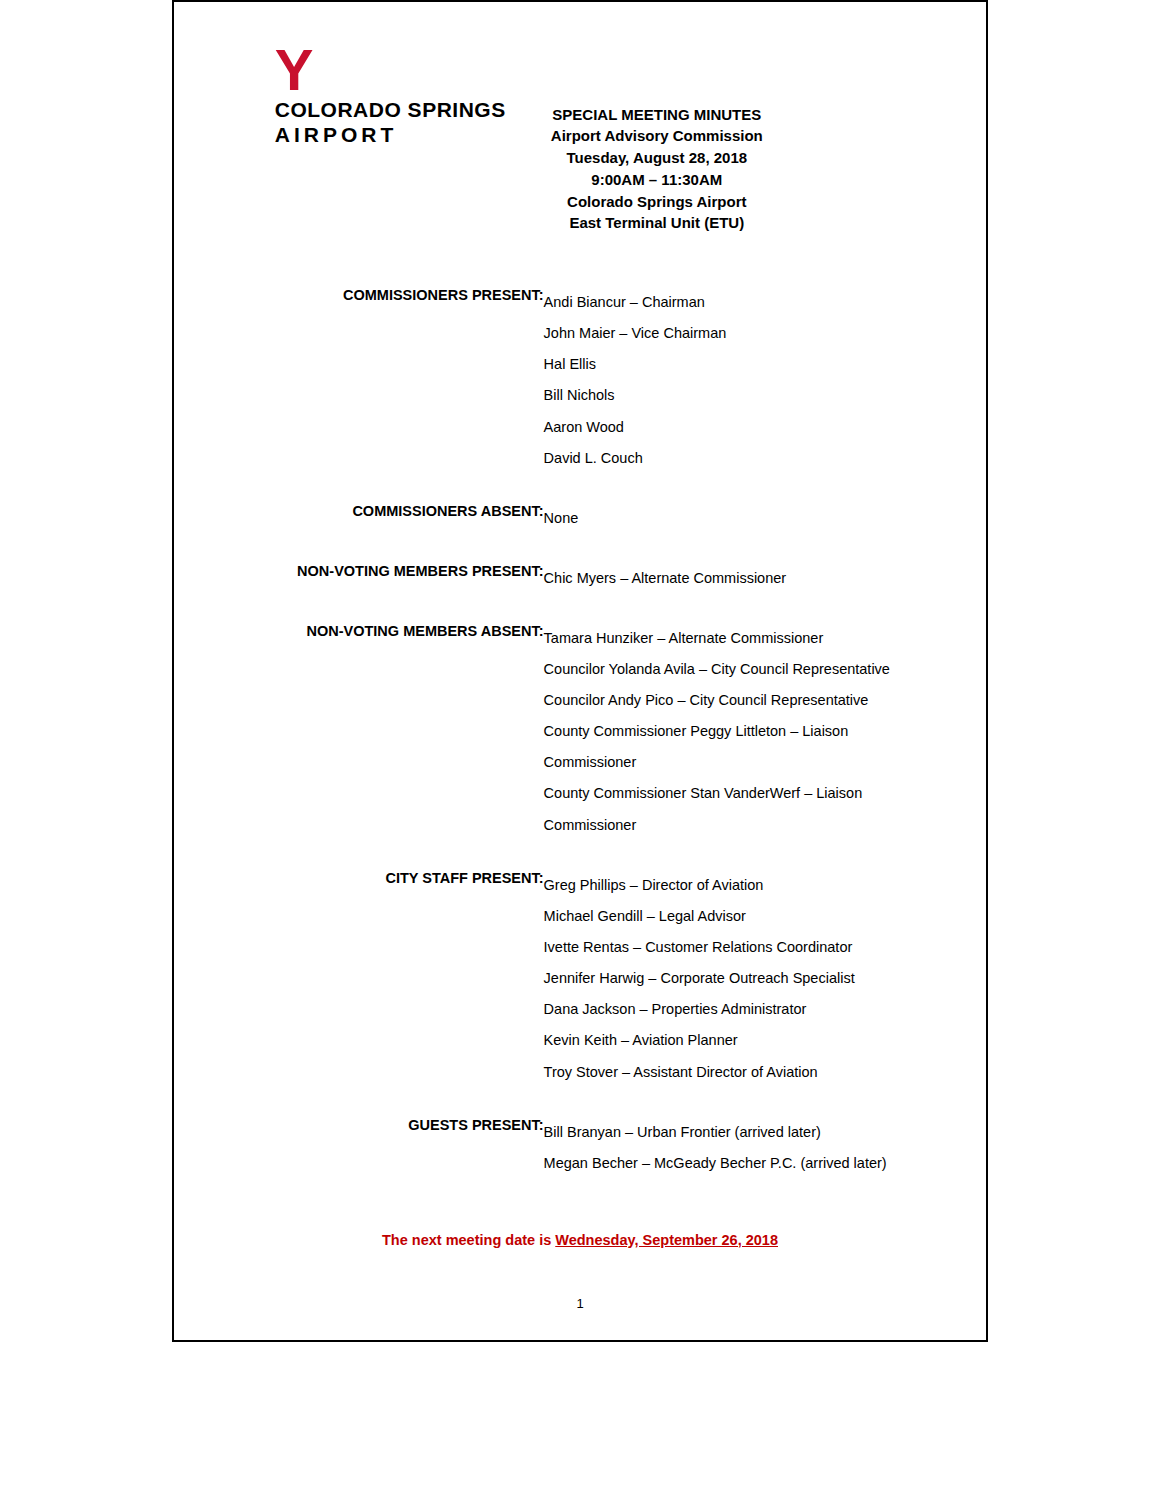Y
COLORADO SPRINGS
AIRPORT
SPECIAL MEETING MINUTES
Airport Advisory Commission
Tuesday, August 28, 2018
9:00AM – 11:30AM
Colorado Springs Airport
East Terminal Unit (ETU)
| COMMISSIONERS PRESENT: | Andi Biancur – Chairman John Maier – Vice Chairman Hal Ellis Bill Nichols Aaron Wood David L. Couch |
| COMMISSIONERS ABSENT: | None |
| NON-VOTING MEMBERS PRESENT: | Chic Myers – Alternate Commissioner |
| NON-VOTING MEMBERS ABSENT: | Tamara Hunziker – Alternate Commissioner Councilor Yolanda Avila – City Council Representative Councilor Andy Pico – City Council Representative County Commissioner Peggy Littleton – Liaison Commissioner County Commissioner Stan VanderWerf – Liaison Commissioner |
| CITY STAFF PRESENT: | Greg Phillips – Director of Aviation Michael Gendill – Legal Advisor Ivette Rentas – Customer Relations Coordinator Jennifer Harwig – Corporate Outreach Specialist Dana Jackson – Properties Administrator Kevin Keith – Aviation Planner Troy Stover – Assistant Director of Aviation |
| GUESTS PRESENT: | Bill Branyan – Urban Frontier (arrived later) Megan Becher – McGeady Becher P.C. (arrived later) |
The next meeting date is Wednesday, September 26, 2018
1